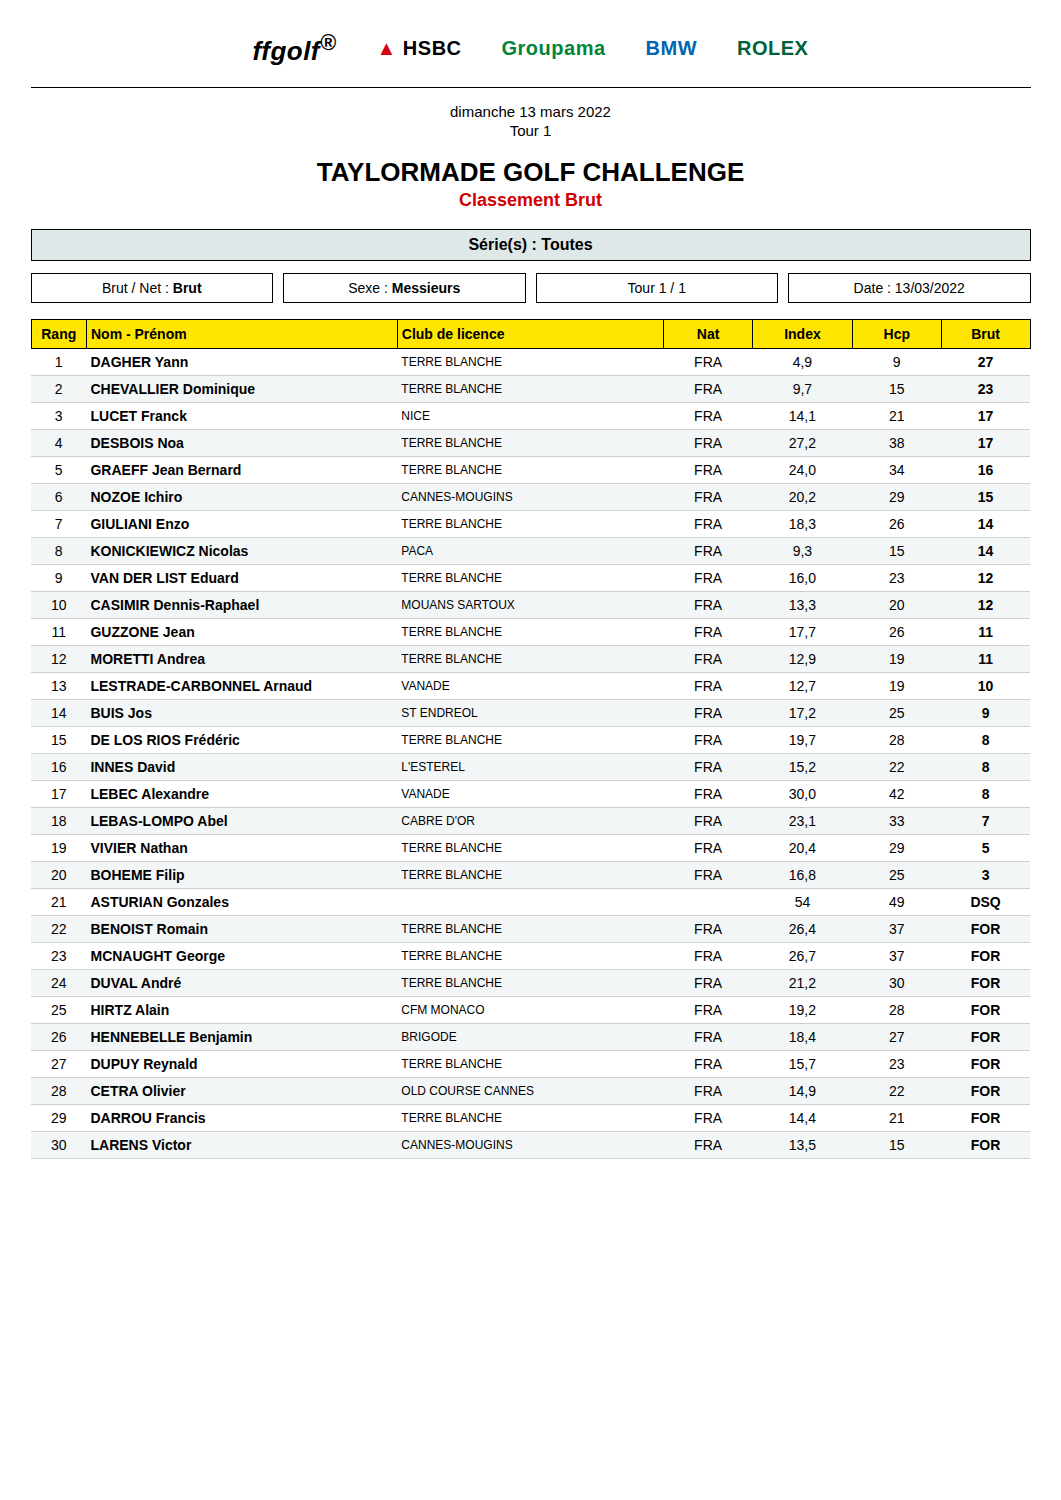ffgolf® ▲ HSBC Groupama BMW ROLEX
dimanche 13 mars 2022
Tour 1
TAYLORMADE GOLF CHALLENGE
Classement Brut
Série(s) : Toutes
Brut / Net : Brut
Sexe : Messieurs
Tour 1 / 1
Date : 13/03/2022
| Rang | Nom - Prénom | Club de licence | Nat | Index | Hcp | Brut |
| --- | --- | --- | --- | --- | --- | --- |
| 1 | DAGHER Yann | TERRE BLANCHE | FRA | 4,9 | 9 | 27 |
| 2 | CHEVALLIER Dominique | TERRE BLANCHE | FRA | 9,7 | 15 | 23 |
| 3 | LUCET Franck | NICE | FRA | 14,1 | 21 | 17 |
| 4 | DESBOIS Noa | TERRE BLANCHE | FRA | 27,2 | 38 | 17 |
| 5 | GRAEFF Jean Bernard | TERRE BLANCHE | FRA | 24,0 | 34 | 16 |
| 6 | NOZOE Ichiro | CANNES-MOUGINS | FRA | 20,2 | 29 | 15 |
| 7 | GIULIANI Enzo | TERRE BLANCHE | FRA | 18,3 | 26 | 14 |
| 8 | KONICKIEWICZ Nicolas | PACA | FRA | 9,3 | 15 | 14 |
| 9 | VAN DER LIST Eduard | TERRE BLANCHE | FRA | 16,0 | 23 | 12 |
| 10 | CASIMIR Dennis-Raphael | MOUANS SARTOUX | FRA | 13,3 | 20 | 12 |
| 11 | GUZZONE Jean | TERRE BLANCHE | FRA | 17,7 | 26 | 11 |
| 12 | MORETTI Andrea | TERRE BLANCHE | FRA | 12,9 | 19 | 11 |
| 13 | LESTRADE-CARBONNEL Arnaud | VANADE | FRA | 12,7 | 19 | 10 |
| 14 | BUIS Jos | ST ENDREOL | FRA | 17,2 | 25 | 9 |
| 15 | DE LOS RIOS Frédéric | TERRE BLANCHE | FRA | 19,7 | 28 | 8 |
| 16 | INNES David | L'ESTEREL | FRA | 15,2 | 22 | 8 |
| 17 | LEBEC Alexandre | VANADE | FRA | 30,0 | 42 | 8 |
| 18 | LEBAS-LOMPO Abel | CABRE D'OR | FRA | 23,1 | 33 | 7 |
| 19 | VIVIER Nathan | TERRE BLANCHE | FRA | 20,4 | 29 | 5 |
| 20 | BOHEME Filip | TERRE BLANCHE | FRA | 16,8 | 25 | 3 |
| 21 | ASTURIAN Gonzales | | | 54 | 49 | DSQ |
| 22 | BENOIST Romain | TERRE BLANCHE | FRA | 26,4 | 37 | FOR |
| 23 | MCNAUGHT George | TERRE BLANCHE | FRA | 26,7 | 37 | FOR |
| 24 | DUVAL André | TERRE BLANCHE | FRA | 21,2 | 30 | FOR |
| 25 | HIRTZ Alain | CFM MONACO | FRA | 19,2 | 28 | FOR |
| 26 | HENNEBELLE Benjamin | BRIGODE | FRA | 18,4 | 27 | FOR |
| 27 | DUPUY Reynald | TERRE BLANCHE | FRA | 15,7 | 23 | FOR |
| 28 | CETRA Olivier | OLD COURSE CANNES | FRA | 14,9 | 22 | FOR |
| 29 | DARROU Francis | TERRE BLANCHE | FRA | 14,4 | 21 | FOR |
| 30 | LARENS Victor | CANNES-MOUGINS | FRA | 13,5 | 15 | FOR |